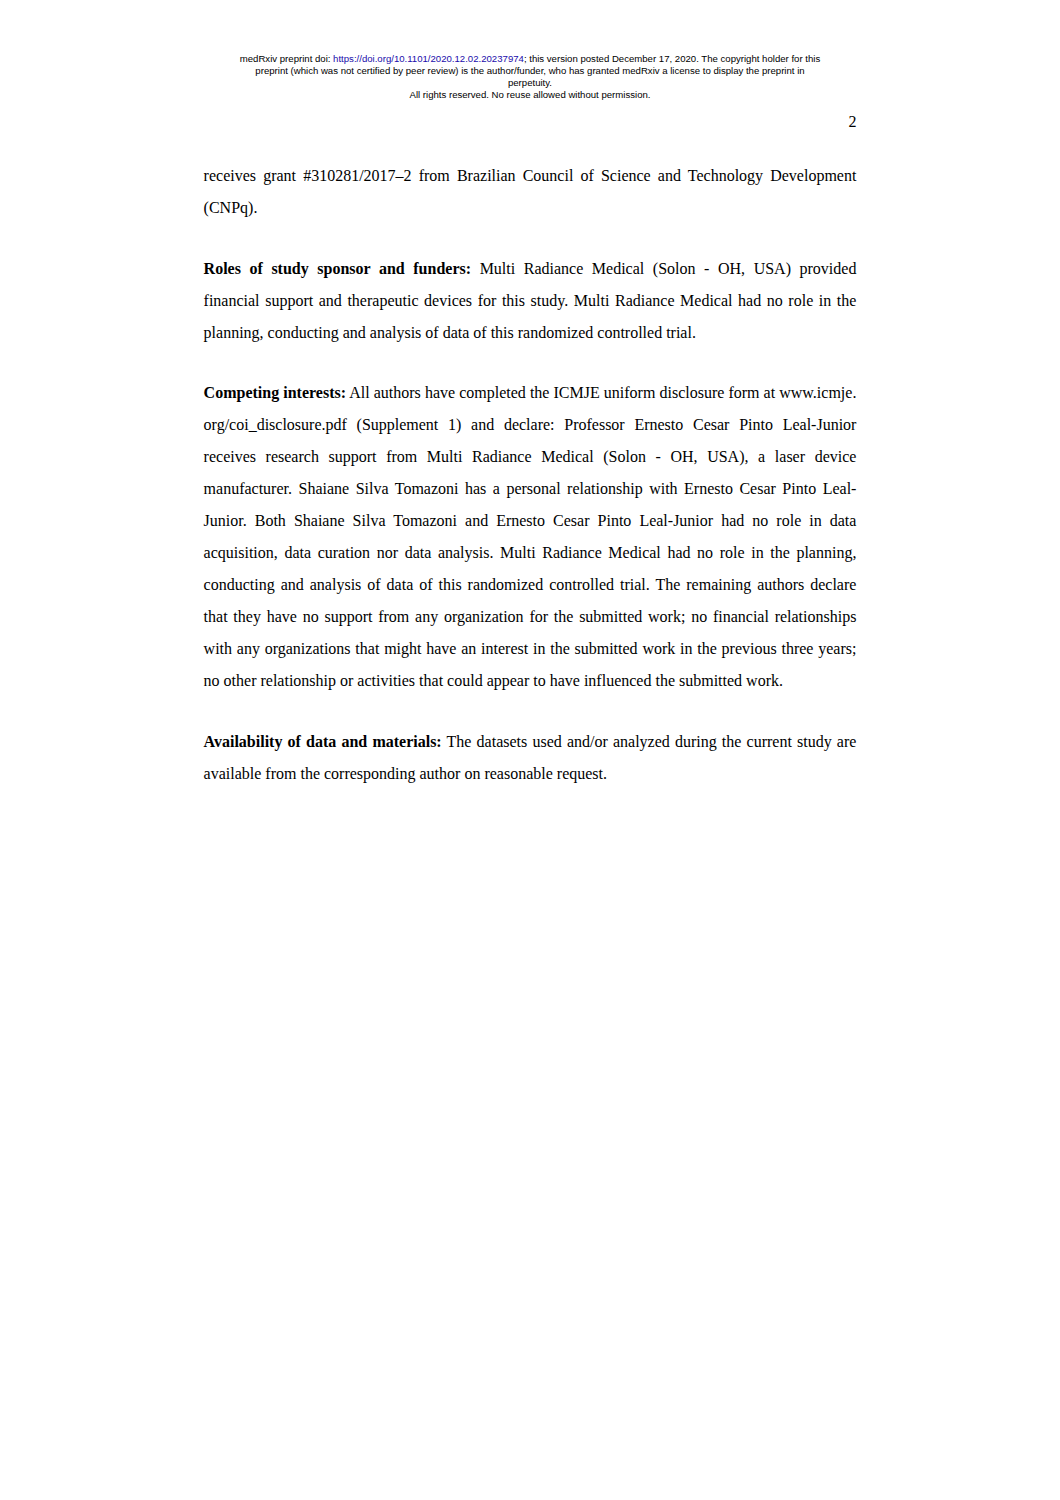medRxiv preprint doi: https://doi.org/10.1101/2020.12.02.20237974; this version posted December 17, 2020. The copyright holder for this
preprint (which was not certified by peer review) is the author/funder, who has granted medRxiv a license to display the preprint in
perpetuity.
All rights reserved. No reuse allowed without permission.
2
receives grant #310281/2017–2 from Brazilian Council of Science and Technology Development (CNPq).
Roles of study sponsor and funders: Multi Radiance Medical (Solon - OH, USA) provided financial support and therapeutic devices for this study. Multi Radiance Medical had no role in the planning, conducting and analysis of data of this randomized controlled trial.
Competing interests: All authors have completed the ICMJE uniform disclosure form at www.icmje.org/coi_disclosure.pdf (Supplement 1) and declare: Professor Ernesto Cesar Pinto Leal-Junior receives research support from Multi Radiance Medical (Solon - OH, USA), a laser device manufacturer. Shaiane Silva Tomazoni has a personal relationship with Ernesto Cesar Pinto Leal-Junior. Both Shaiane Silva Tomazoni and Ernesto Cesar Pinto Leal-Junior had no role in data acquisition, data curation nor data analysis. Multi Radiance Medical had no role in the planning, conducting and analysis of data of this randomized controlled trial. The remaining authors declare that they have no support from any organization for the submitted work; no financial relationships with any organizations that might have an interest in the submitted work in the previous three years; no other relationship or activities that could appear to have influenced the submitted work.
Availability of data and materials: The datasets used and/or analyzed during the current study are available from the corresponding author on reasonable request.